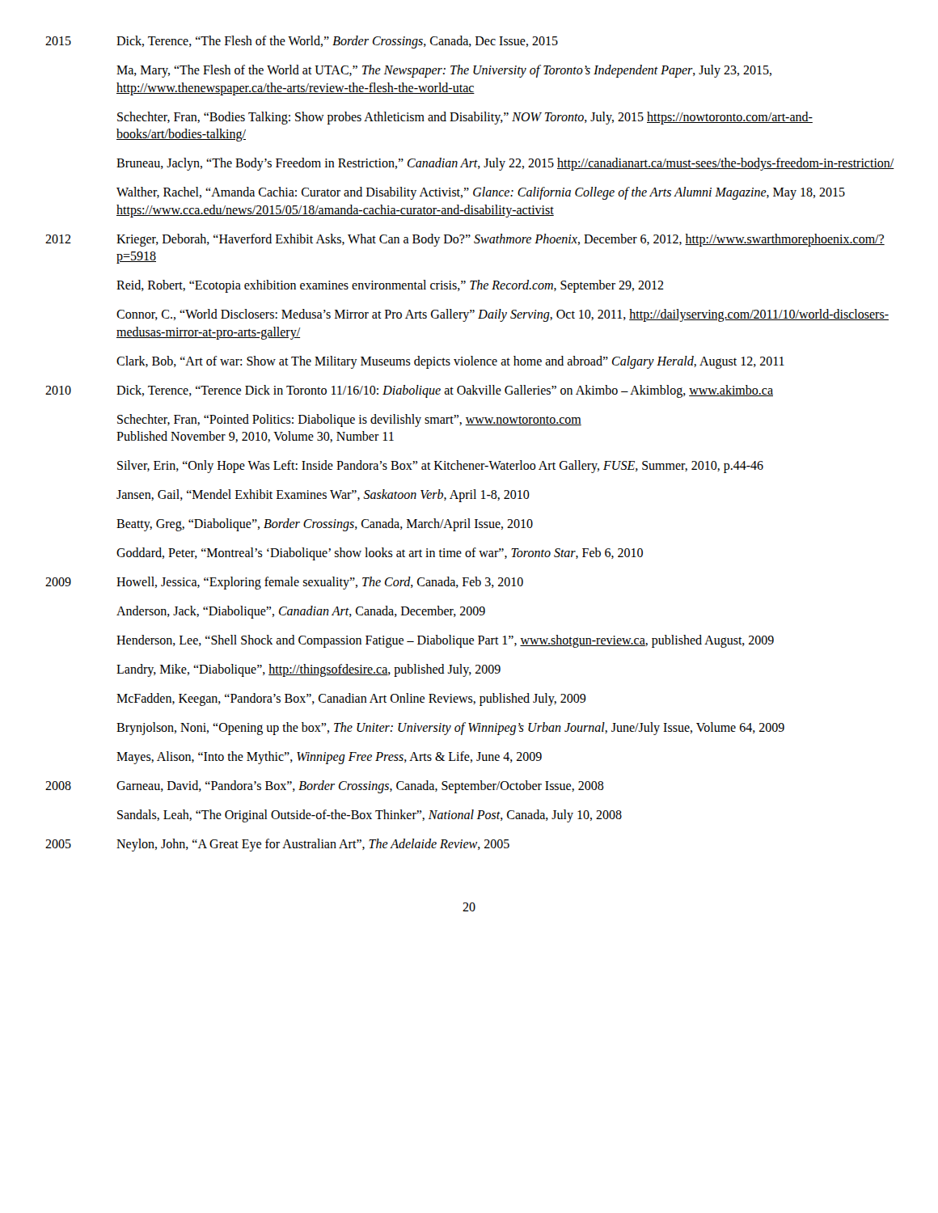2015
Dick, Terence, “The Flesh of the World,” Border Crossings, Canada, Dec Issue, 2015
Ma, Mary, “The Flesh of the World at UTAC,” The Newspaper: The University of Toronto’s Independent Paper, July 23, 2015, http://www.thenewspaper.ca/the-arts/review-the-flesh-the-world-utac
Schechter, Fran, “Bodies Talking: Show probes Athleticism and Disability,” NOW Toronto, July, 2015 https://nowtoronto.com/art-and-books/art/bodies-talking/
Bruneau, Jaclyn, “The Body’s Freedom in Restriction,” Canadian Art, July 22, 2015 http://canadianart.ca/must-sees/the-bodys-freedom-in-restriction/
Walther, Rachel, “Amanda Cachia: Curator and Disability Activist,” Glance: California College of the Arts Alumni Magazine, May 18, 2015 https://www.cca.edu/news/2015/05/18/amanda-cachia-curator-and-disability-activist
2012
Krieger, Deborah, “Haverford Exhibit Asks, What Can a Body Do?” Swathmore Phoenix, December 6, 2012, http://www.swarthmorephoenix.com/?p=5918
Reid, Robert, “Ecotopia exhibition examines environmental crisis,” The Record.com, September 29, 2012
Connor, C., “World Disclosers: Medusa’s Mirror at Pro Arts Gallery” Daily Serving, Oct 10, 2011, http://dailyserving.com/2011/10/world-disclosers-medusas-mirror-at-pro-arts-gallery/
Clark, Bob, “Art of war: Show at The Military Museums depicts violence at home and abroad” Calgary Herald, August 12, 2011
2010
Dick, Terence, “Terence Dick in Toronto 11/16/10: Diabolique at Oakville Galleries” on Akimbo – Akimblog, www.akimbo.ca
Schechter, Fran, “Pointed Politics: Diabolique is devilishly smart”, www.nowtoronto.com
Published November 9, 2010, Volume 30, Number 11
Silver, Erin, “Only Hope Was Left: Inside Pandora’s Box” at Kitchener-Waterloo Art Gallery, FUSE, Summer, 2010, p.44-46
Jansen, Gail, “Mendel Exhibit Examines War”, Saskatoon Verb, April 1-8, 2010
Beatty, Greg, “Diabolique”, Border Crossings, Canada, March/April Issue, 2010
Goddard, Peter, “Montreal’s ‘Diabolique’ show looks at art in time of war”, Toronto Star, Feb 6, 2010
2009
Howell, Jessica, “Exploring female sexuality”, The Cord, Canada, Feb 3, 2010
Anderson, Jack, “Diabolique”, Canadian Art, Canada, December, 2009
Henderson, Lee, “Shell Shock and Compassion Fatigue – Diabolique Part 1”, www.shotgun-review.ca, published August, 2009
Landry, Mike, “Diabolique”, http://thingsofdesire.ca, published July, 2009
McFadden, Keegan, “Pandora’s Box”, Canadian Art Online Reviews, published July, 2009
Brynjolson, Noni, “Opening up the box”, The Uniter: University of Winnipeg’s Urban Journal, June/July Issue, Volume 64, 2009
Mayes, Alison, “Into the Mythic”, Winnipeg Free Press, Arts & Life, June 4, 2009
2008
Garneau, David, “Pandora’s Box”, Border Crossings, Canada, September/October Issue, 2008
Sandals, Leah, “The Original Outside-of-the-Box Thinker”, National Post, Canada, July 10, 2008
2005
Neylon, John, “A Great Eye for Australian Art”, The Adelaide Review, 2005
20